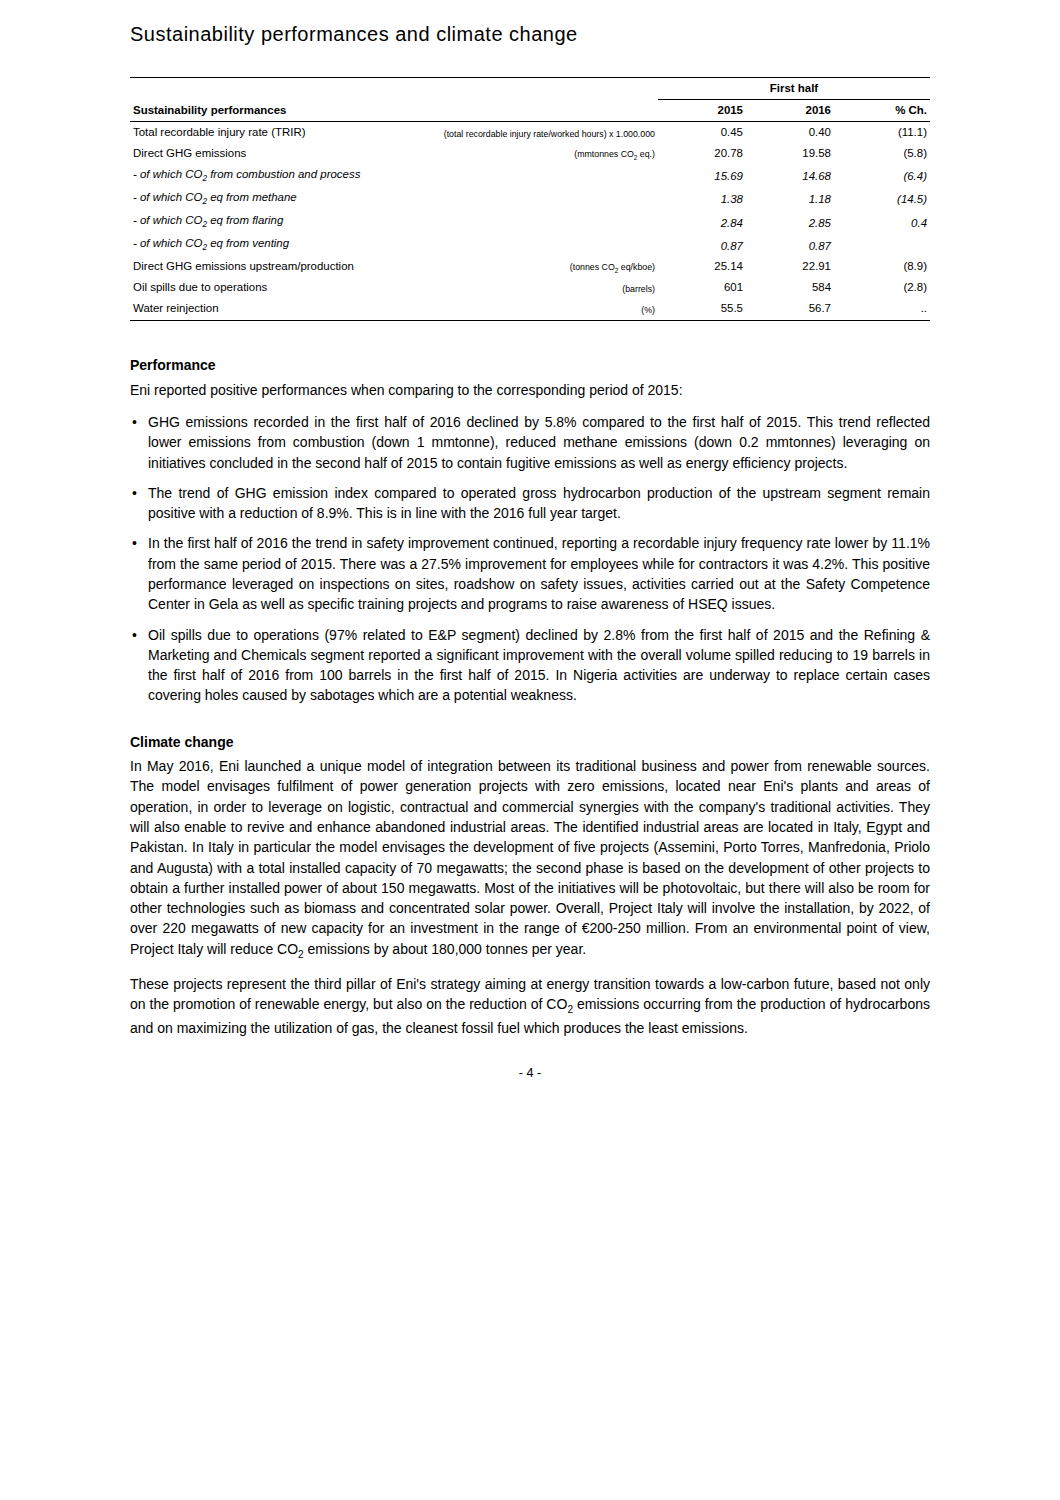Sustainability performances and climate change
| | | First half |
| Sustainability performances | | 2015 | 2016 | % Ch. |
| Total recordable injury rate (TRIR) | (total recordable injury rate/worked hours) x 1.000.000 | 0.45 | 0.40 | (11.1) |
| Direct GHG emissions | (mmtonnes CO 2 eq.) | 20.78 | 19.58 | (5.8) |
| - of which CO 2 from combustion and process | | 15.69 | 14.68 | (6.4) |
| - of which CO 2 eq from methane | | 1.38 | 1.18 | (14.5) |
| - of which CO 2 eq from flaring | | 2.84 | 2.85 | 0.4 |
| - of which CO 2 eq from venting | | 0.87 | 0.87 | |
| Direct GHG emissions upstream/production | (tonnes CO 2 eq/kboe) | 25.14 | 22.91 | (8.9) |
| Oil spills due to operations | (barrels) | 601 | 584 | (2.8) |
| Water reinjection | (%) | 55.5 | 56.7 | .. |
Performance
Eni reported positive performances when comparing to the corresponding period of 2015:
GHG emissions recorded in the first half of 2016 declined by 5.8% compared to the first half of 2015. This trend reflected lower emissions from combustion (down 1 mmtonne), reduced methane emissions (down 0.2 mmtonnes) leveraging on initiatives concluded in the second half of 2015 to contain fugitive emissions as well as energy efficiency projects.
The trend of GHG emission index compared to operated gross hydrocarbon production of the upstream segment remain positive with a reduction of 8.9%. This is in line with the 2016 full year target.
In the first half of 2016 the trend in safety improvement continued, reporting a recordable injury frequency rate lower by 11.1% from the same period of 2015. There was a 27.5% improvement for employees while for contractors it was 4.2%. This positive performance leveraged on inspections on sites, roadshow on safety issues, activities carried out at the Safety Competence Center in Gela as well as specific training projects and programs to raise awareness of HSEQ issues.
Oil spills due to operations (97% related to E&P segment) declined by 2.8% from the first half of 2015 and the Refining & Marketing and Chemicals segment reported a significant improvement with the overall volume spilled reducing to 19 barrels in the first half of 2016 from 100 barrels in the first half of 2015. In Nigeria activities are underway to replace certain cases covering holes caused by sabotages which are a potential weakness.
Climate change
In May 2016, Eni launched a unique model of integration between its traditional business and power from renewable sources. The model envisages fulfilment of power generation projects with zero emissions, located near Eni's plants and areas of operation, in order to leverage on logistic, contractual and commercial synergies with the company's traditional activities. They will also enable to revive and enhance abandoned industrial areas. The identified industrial areas are located in Italy, Egypt and Pakistan. In Italy in particular the model envisages the development of five projects (Assemini, Porto Torres, Manfredonia, Priolo and Augusta) with a total installed capacity of 70 megawatts; the second phase is based on the development of other projects to obtain a further installed power of about 150 megawatts. Most of the initiatives will be photovoltaic, but there will also be room for other technologies such as biomass and concentrated solar power. Overall, Project Italy will involve the installation, by 2022, of over 220 megawatts of new capacity for an investment in the range of €200-250 million. From an environmental point of view, Project Italy will reduce CO2 emissions by about 180,000 tonnes per year.
These projects represent the third pillar of Eni's strategy aiming at energy transition towards a low-carbon future, based not only on the promotion of renewable energy, but also on the reduction of CO2 emissions occurring from the production of hydrocarbons and on maximizing the utilization of gas, the cleanest fossil fuel which produces the least emissions.
- 4 -